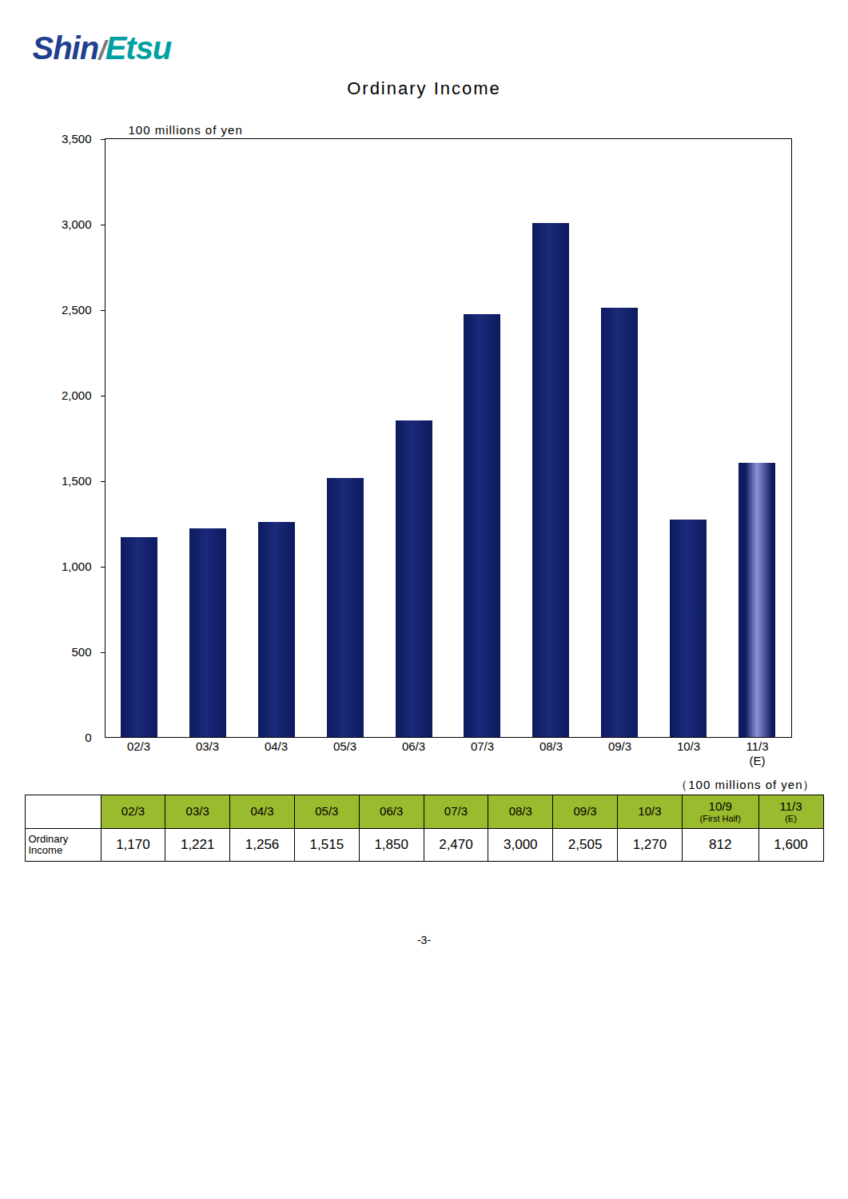Shin/Etsu
Ordinary Income
100 millions of yen
3,500
3,000
2,500
2,000
1,500
1,000
500
0
02/3
03/3
04/3
05/3
06/3
07/3
08/3
09/3
10/3
11/3
(E)
（100 millions of yen）
| | 02/3 | 03/3 | 04/3 | 05/3 | 06/3 | 07/3 | 08/3 | 09/3 | 10/3 | 10/9 (First Half) | 11/3 (E) |
| --- | --- | --- | --- | --- | --- | --- | --- | --- | --- | --- | --- |
| Ordinary Income | 1,170 | 1,221 | 1,256 | 1,515 | 1,850 | 2,470 | 3,000 | 2,505 | 1,270 | 812 | 1,600 |
-3-